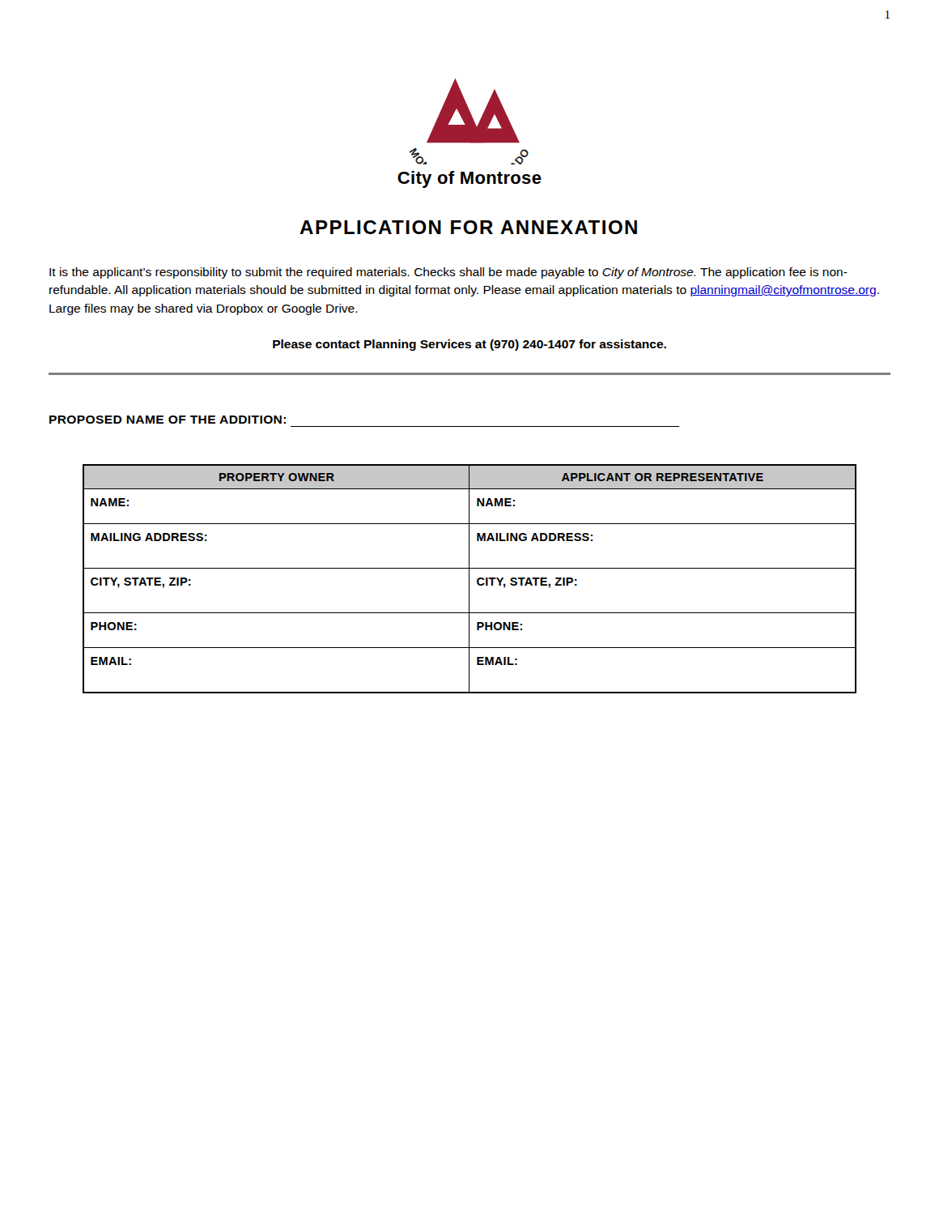1
MONTROSE • COLORADO
City of Montrose
APPLICATION FOR ANNEXATION
It is the applicant’s responsibility to submit the required materials. Checks shall be made payable to City of Montrose. The application fee is non-refundable. All application materials should be submitted in digital format only. Please email application materials to planningmail@cityofmontrose.org. Large files may be shared via Dropbox or Google Drive.
Please contact Planning Services at (970) 240-1407 for assistance.
PROPOSED NAME OF THE ADDITION:
| PROPERTY OWNER | APPLICANT OR REPRESENTATIVE |
| --- | --- |
| NAME: | NAME: |
| MAILING ADDRESS: | MAILING ADDRESS: |
| CITY, STATE, ZIP: | CITY, STATE, ZIP: |
| PHONE: | PHONE: |
| EMAIL: | EMAIL: |